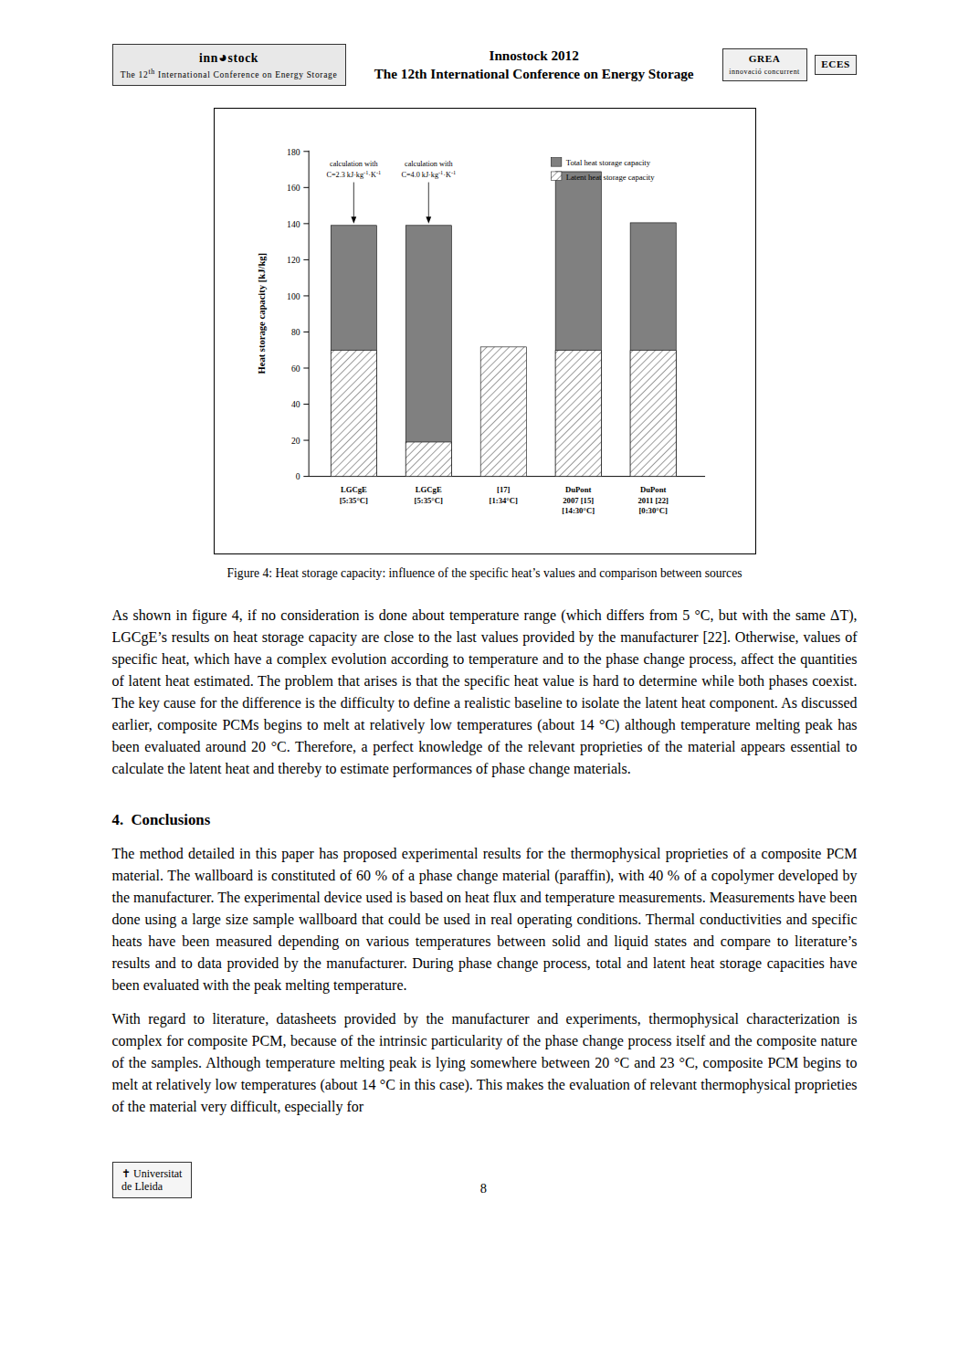inn◕stock
The 12th International Conference on Energy Storage
Innostock 2012
The 12th International Conference on Energy Storage
GREA
innovació concurrent
ECES
0 20 40 60 80 100 120 140 160 180 Heat storage capacity [kJ/kg] calculation with C=2.3 kJ·kg-1·K-1 calculation with C=4.0 kJ·kg-1·K-1 Total heat storage capacity Latent heat storage capacity LGCgE [5:35°C] LGCgE [5:35°C] [17] [1:34°C] DuPont 2007 [15] [14:30°C] DuPont 2011 [22] [0:30°C]
Figure 4: Heat storage capacity: influence of the specific heat’s values and comparison between sources
As shown in figure 4, if no consideration is done about temperature range (which differs from 5 °C, but with the same ΔT), LGCgE’s results on heat storage capacity are close to the last values provided by the manufacturer [22]. Otherwise, values of specific heat, which have a complex evolution according to temperature and to the phase change process, affect the quantities of latent heat estimated. The problem that arises is that the specific heat value is hard to determine while both phases coexist. The key cause for the difference is the difficulty to define a realistic baseline to isolate the latent heat component. As discussed earlier, composite PCMs begins to melt at relatively low temperatures (about 14 °C) although temperature melting peak has been evaluated around 20 °C. Therefore, a perfect knowledge of the relevant proprieties of the material appears essential to calculate the latent heat and thereby to estimate performances of phase change materials.
4. Conclusions
The method detailed in this paper has proposed experimental results for the thermophysical proprieties of a composite PCM material. The wallboard is constituted of 60 % of a phase change material (paraffin), with 40 % of a copolymer developed by the manufacturer. The experimental device used is based on heat flux and temperature measurements. Measurements have been done using a large size sample wallboard that could be used in real operating conditions. Thermal conductivities and specific heats have been measured depending on various temperatures between solid and liquid states and compare to literature’s results and to data provided by the manufacturer. During phase change process, total and latent heat storage capacities have been evaluated with the peak melting temperature.
With regard to literature, datasheets provided by the manufacturer and experiments, thermophysical characterization is complex for composite PCM, because of the intrinsic particularity of the phase change process itself and the composite nature of the samples. Although temperature melting peak is lying somewhere between 20 °C and 23 °C, composite PCM begins to melt at relatively low temperatures (about 14 °C in this case). This makes the evaluation of relevant thermophysical proprieties of the material very difficult, especially for
✝ Universitat
de Lleida
8